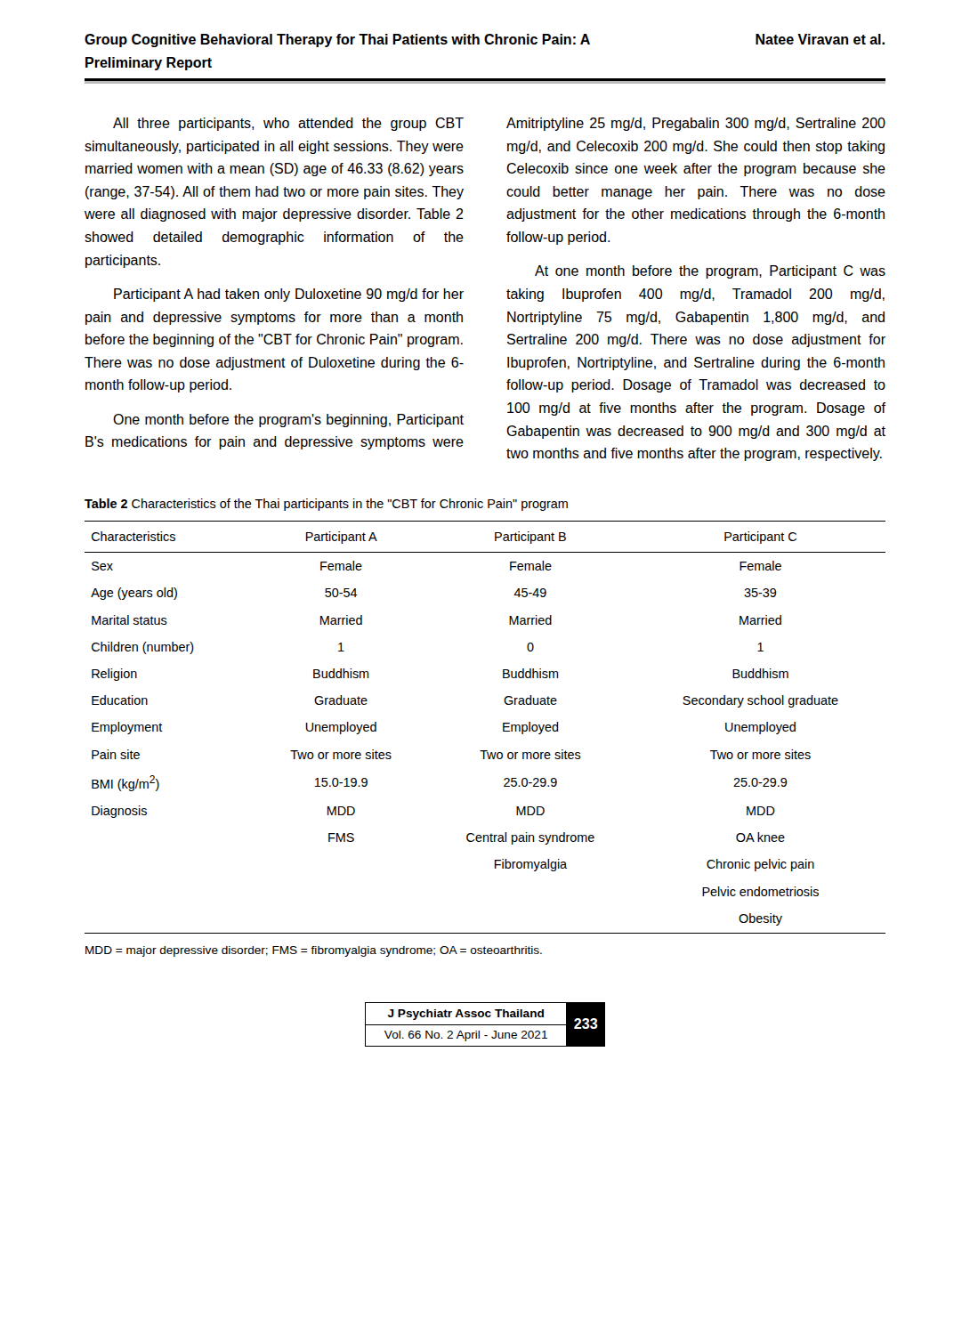Group Cognitive Behavioral Therapy for Thai Patients with Chronic Pain: A Preliminary Report
Natee Viravan et al.
All three participants, who attended the group CBT simultaneously, participated in all eight sessions. They were married women with a mean (SD) age of 46.33 (8.62) years (range, 37-54). All of them had two or more pain sites. They were all diagnosed with major depressive disorder. Table 2 showed detailed demographic information of the participants.
Participant A had taken only Duloxetine 90 mg/d for her pain and depressive symptoms for more than a month before the beginning of the "CBT for Chronic Pain" program. There was no dose adjustment of Duloxetine during the 6-month follow-up period.
One month before the program's beginning, Participant B's medications for pain and depressive symptoms were Amitriptyline 25 mg/d, Pregabalin 300 mg/d, Sertraline 200 mg/d, and Celecoxib 200 mg/d. She could then stop taking Celecoxib since one week after the program because she could better manage her pain. There was no dose adjustment for the other medications through the 6-month follow-up period.
At one month before the program, Participant C was taking Ibuprofen 400 mg/d, Tramadol 200 mg/d, Nortriptyline 75 mg/d, Gabapentin 1,800 mg/d, and Sertraline 200 mg/d. There was no dose adjustment for Ibuprofen, Nortriptyline, and Sertraline during the 6-month follow-up period. Dosage of Tramadol was decreased to 100 mg/d at five months after the program. Dosage of Gabapentin was decreased to 900 mg/d and 300 mg/d at two months and five months after the program, respectively.
Table 2 Characteristics of the Thai participants in the "CBT for Chronic Pain" program
| Characteristics | Participant A | Participant B | Participant C |
| --- | --- | --- | --- |
| Sex | Female | Female | Female |
| Age (years old) | 50-54 | 45-49 | 35-39 |
| Marital status | Married | Married | Married |
| Children (number) | 1 | 0 | 1 |
| Religion | Buddhism | Buddhism | Buddhism |
| Education | Graduate | Graduate | Secondary school graduate |
| Employment | Unemployed | Employed | Unemployed |
| Pain site | Two or more sites | Two or more sites | Two or more sites |
| BMI (kg/m 2 ) | 15.0-19.9 | 25.0-29.9 | 25.0-29.9 |
| Diagnosis | MDD | MDD | MDD |
| | FMS | Central pain syndrome | OA knee |
| | | Fibromyalgia | Chronic pelvic pain |
| | | | Pelvic endometriosis |
| | | | Obesity |
MDD = major depressive disorder; FMS = fibromyalgia syndrome; OA = osteoarthritis.
J Psychiatr Assoc Thailand
Vol. 66 No. 2 April - June 2021
233